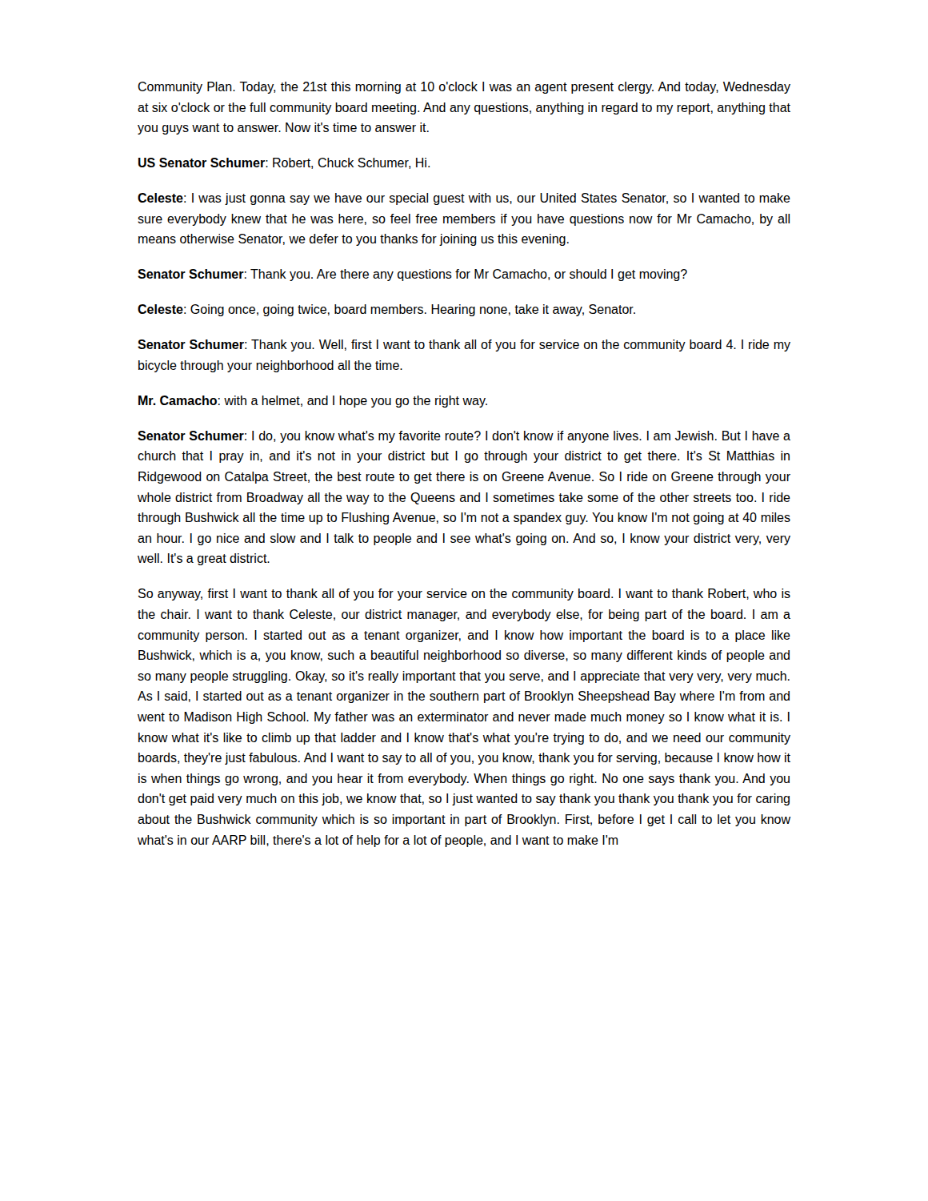Community Plan. Today, the 21st this morning at 10 o'clock I was an agent present clergy. And today, Wednesday at six o'clock or the full community board meeting. And any questions, anything in regard to my report, anything that you guys want to answer. Now it's time to answer it.
US Senator Schumer: Robert, Chuck Schumer, Hi.
Celeste: I was just gonna say we have our special guest with us, our United States Senator, so I wanted to make sure everybody knew that he was here, so feel free members if you have questions now for Mr Camacho, by all means otherwise Senator, we defer to you thanks for joining us this evening.
Senator Schumer: Thank you. Are there any questions for Mr Camacho, or should I get moving?
Celeste: Going once, going twice, board members. Hearing none, take it away, Senator.
Senator Schumer: Thank you. Well, first I want to thank all of you for service on the community board 4. I ride my bicycle through your neighborhood all the time.
Mr. Camacho: with a helmet, and I hope you go the right way.
Senator Schumer: I do, you know what's my favorite route? I don't know if anyone lives. I am Jewish. But I have a church that I pray in, and it's not in your district but I go through your district to get there. It's St Matthias in Ridgewood on Catalpa Street, the best route to get there is on Greene Avenue. So I ride on Greene through your whole district from Broadway all the way to the Queens and I sometimes take some of the other streets too. I ride through Bushwick all the time up to Flushing Avenue, so I'm not a spandex guy. You know I'm not going at 40 miles an hour. I go nice and slow and I talk to people and I see what's going on. And so, I know your district very, very well. It's a great district.
So anyway, first I want to thank all of you for your service on the community board. I want to thank Robert, who is the chair. I want to thank Celeste, our district manager, and everybody else, for being part of the board. I am a community person. I started out as a tenant organizer, and I know how important the board is to a place like Bushwick, which is a, you know, such a beautiful neighborhood so diverse, so many different kinds of people and so many people struggling. Okay, so it's really important that you serve, and I appreciate that very very, very much. As I said, I started out as a tenant organizer in the southern part of Brooklyn Sheepshead Bay where I'm from and went to Madison High School. My father was an exterminator and never made much money so I know what it is. I know what it's like to climb up that ladder and I know that's what you're trying to do, and we need our community boards, they're just fabulous. And I want to say to all of you, you know, thank you for serving, because I know how it is when things go wrong, and you hear it from everybody. When things go right. No one says thank you. And you don't get paid very much on this job, we know that, so I just wanted to say thank you thank you thank you for caring about the Bushwick community which is so important in part of Brooklyn. First, before I get I call to let you know what's in our AARP bill, there's a lot of help for a lot of people, and I want to make I'm